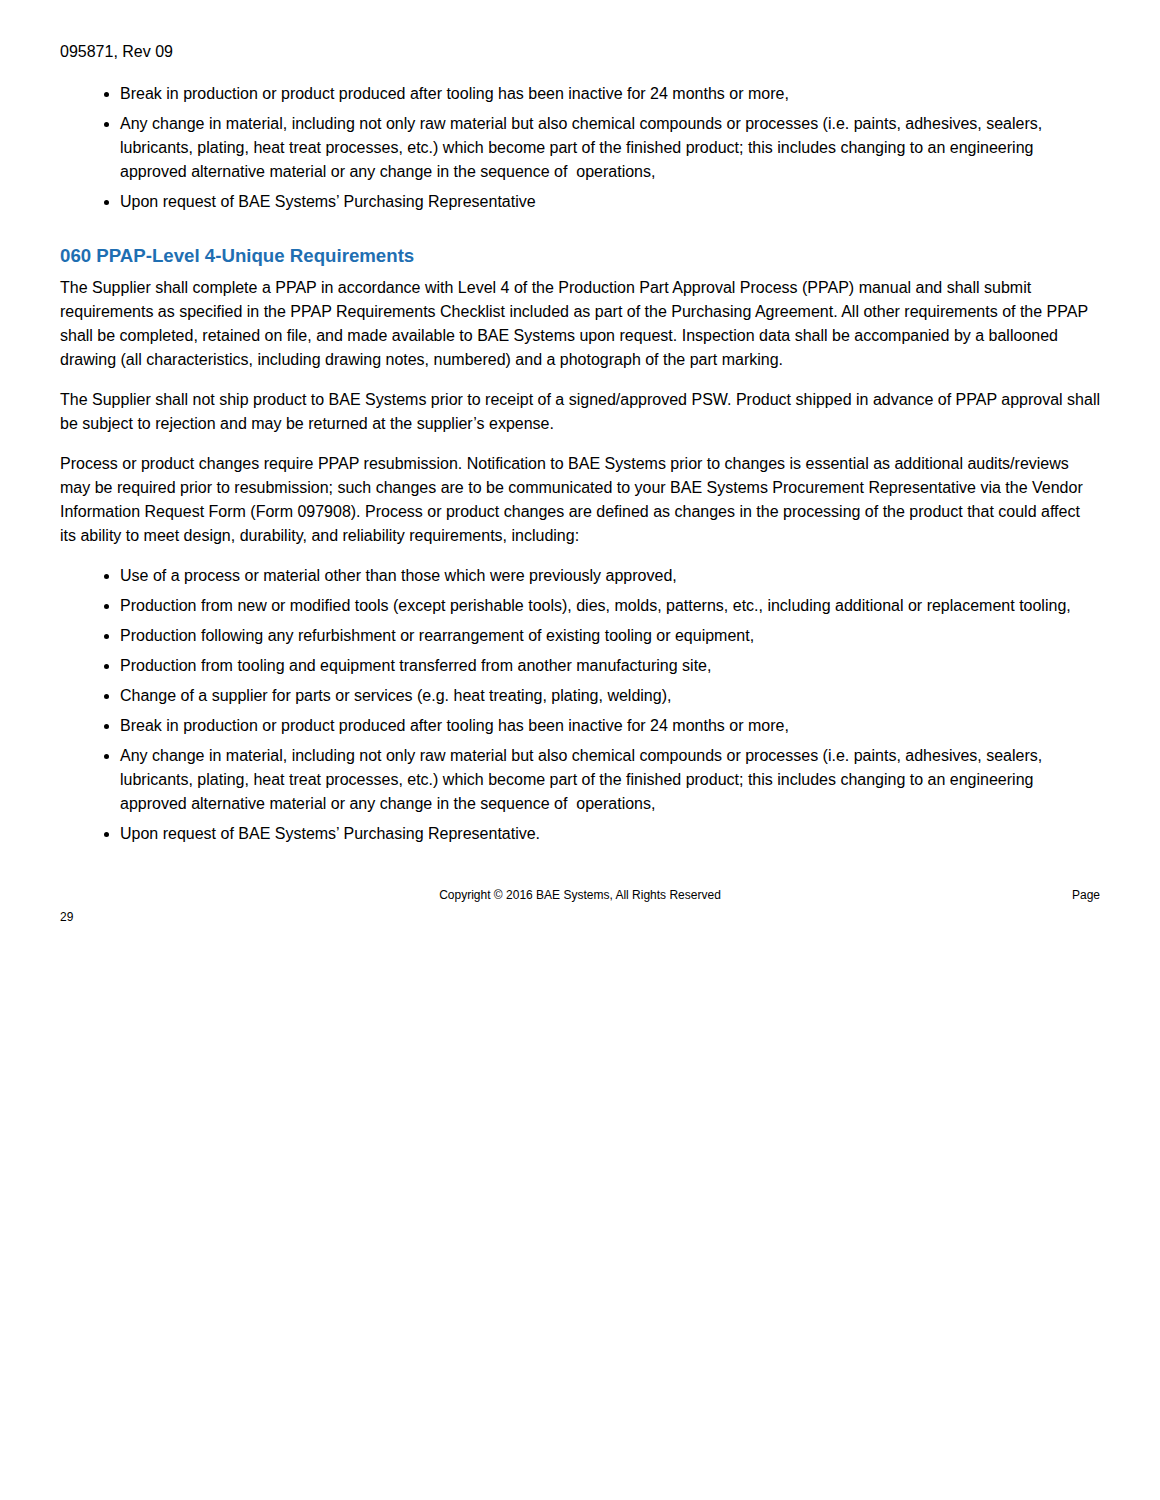095871, Rev 09
Break in production or product produced after tooling has been inactive for 24 months or more,
Any change in material, including not only raw material but also chemical compounds or processes (i.e. paints, adhesives, sealers, lubricants, plating, heat treat processes, etc.) which become part of the finished product; this includes changing to an engineering approved alternative material or any change in the sequence of operations,
Upon request of BAE Systems’ Purchasing Representative
060 PPAP-Level 4-Unique Requirements
The Supplier shall complete a PPAP in accordance with Level 4 of the Production Part Approval Process (PPAP) manual and shall submit requirements as specified in the PPAP Requirements Checklist included as part of the Purchasing Agreement. All other requirements of the PPAP shall be completed, retained on file, and made available to BAE Systems upon request. Inspection data shall be accompanied by a ballooned drawing (all characteristics, including drawing notes, numbered) and a photograph of the part marking.
The Supplier shall not ship product to BAE Systems prior to receipt of a signed/approved PSW. Product shipped in advance of PPAP approval shall be subject to rejection and may be returned at the supplier’s expense.
Process or product changes require PPAP resubmission. Notification to BAE Systems prior to changes is essential as additional audits/reviews may be required prior to resubmission; such changes are to be communicated to your BAE Systems Procurement Representative via the Vendor Information Request Form (Form 097908). Process or product changes are defined as changes in the processing of the product that could affect its ability to meet design, durability, and reliability requirements, including:
Use of a process or material other than those which were previously approved,
Production from new or modified tools (except perishable tools), dies, molds, patterns, etc., including additional or replacement tooling,
Production following any refurbishment or rearrangement of existing tooling or equipment,
Production from tooling and equipment transferred from another manufacturing site,
Change of a supplier for parts or services (e.g. heat treating, plating, welding),
Break in production or product produced after tooling has been inactive for 24 months or more,
Any change in material, including not only raw material but also chemical compounds or processes (i.e. paints, adhesives, sealers, lubricants, plating, heat treat processes, etc.) which become part of the finished product; this includes changing to an engineering approved alternative material or any change in the sequence of operations,
Upon request of BAE Systems’ Purchasing Representative.
Copyright © 2016 BAE Systems, All Rights Reserved
Page
29